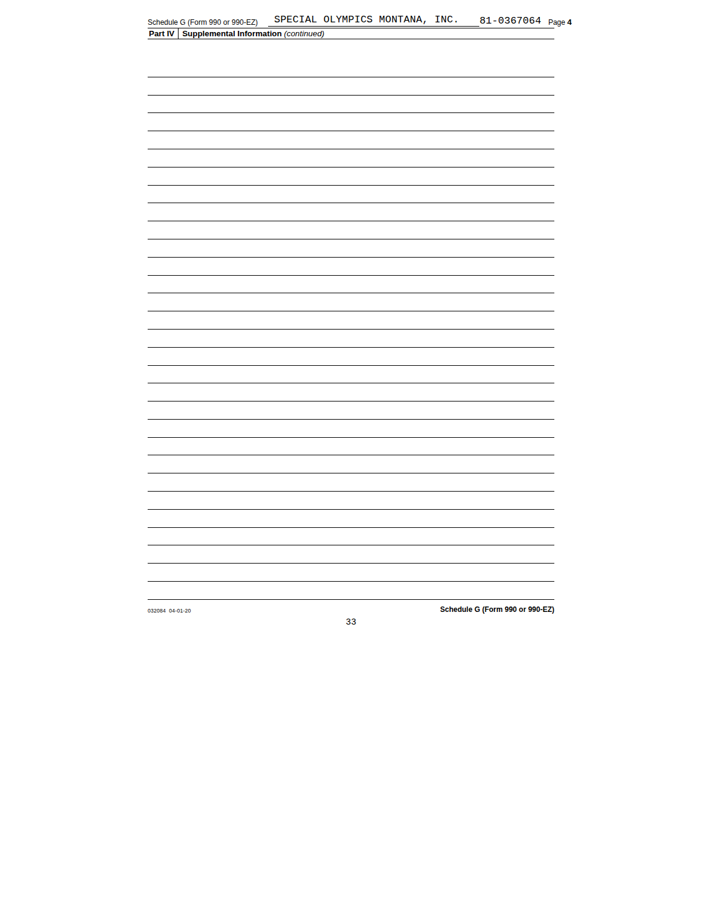Schedule G (Form 990 or 990-EZ) SPECIAL OLYMPICS MONTANA, INC.
81-0367064 Page 4
Part IV
Supplemental Information (continued)
032084 04-01-20
Schedule G (Form 990 or 990-EZ)
33